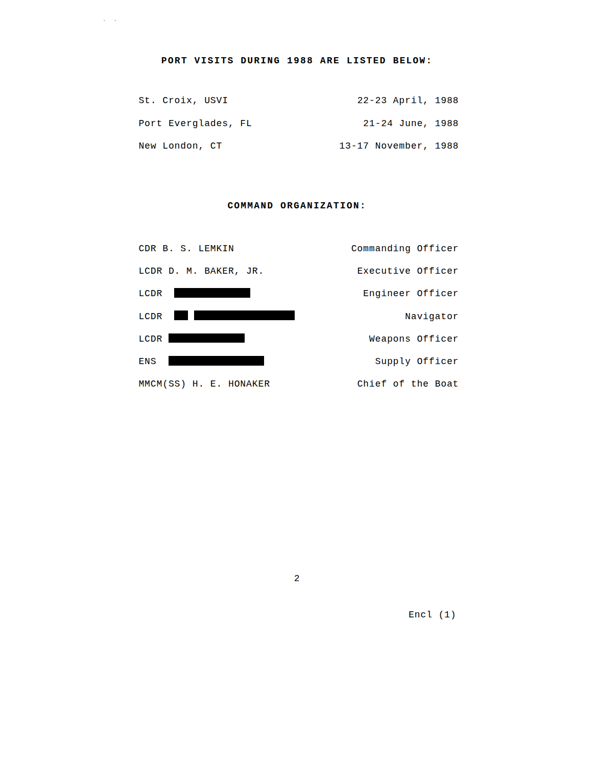. .
PORT VISITS DURING 1988 ARE LISTED BELOW:
| St. Croix, USVI | 22-23 April, 1988 |
| Port Everglades, FL | 21-24 June, 1988 |
| New London, CT | 13-17 November, 1988 |
COMMAND ORGANIZATION:
| CDR B. S. LEMKIN | Commanding Officer |
| LCDR D. M. BAKER, JR. | Executive Officer |
| LCDR | Engineer Officer |
| LCDR | Navigator |
| LCDR | Weapons Officer |
| ENS | Supply Officer |
| MMCM(SS) H. E. HONAKER | Chief of the Boat |
2
Encl (1)